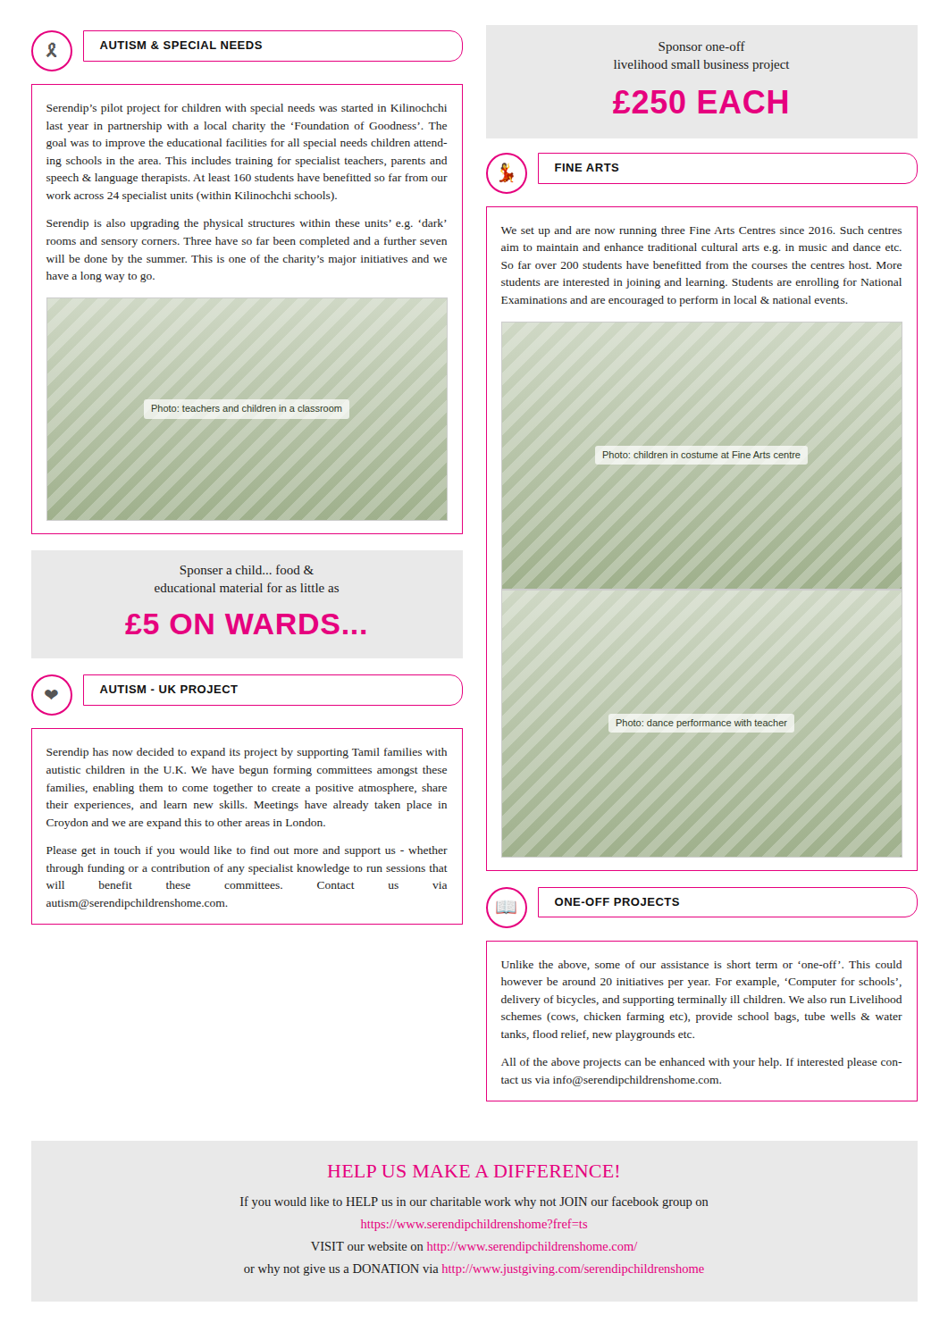🎗 Autism & Special Needs
Serendip’s pilot project for children with special needs was started in Kilinochchi last year in partnership with a local charity the ‘Foundation of Goodness’. The goal was to improve the educational facilities for all special needs children attending schools in the area. This includes training for specialist teachers, parents and speech & language therapists. At least 160 students have benefitted so far from our work across 24 specialist units (within Kilinochchi schools).
Serendip is also upgrading the physical structures within these units’ e.g. ‘dark’ rooms and sensory corners. Three have so far been completed and a further seven will be done by the summer. This is one of the charity’s major initiatives and we have a long way to go.
Sponser a child... food &
educational material for as little as
£5 ON WARDS...
❤ Autism - UK Project
Serendip has now decided to expand its project by supporting Tamil families with autistic children in the U.K. We have begun forming committees amongst these families, enabling them to come together to create a positive atmosphere, share their experiences, and learn new skills. Meetings have already taken place in Croydon and we are expand this to other areas in London.
Please get in touch if you would like to find out more and support us - whether through funding or a contribution of any specialist knowledge to run sessions that will benefit these committees. Contact us via autism@serendipchildrenshome.com.
Sponsor one-off
livelihood small business project
£250 EACH
💃 Fine Arts
We set up and are now running three Fine Arts Centres since 2016. Such centres aim to maintain and enhance traditional cultural arts e.g. in music and dance etc. So far over 200 students have benefitted from the courses the centres host. More students are interested in joining and learning. Students are enrolling for National Examinations and are encouraged to perform in local & national events.
📖 One-off Projects
Unlike the above, some of our assistance is short term or ‘one-off’. This could however be around 20 initiatives per year. For example, ‘Computer for schools’, delivery of bicycles, and supporting terminally ill children. We also run Livelihood schemes (cows, chicken farming etc), provide school bags, tube wells & water tanks, flood relief, new playgrounds etc.
All of the above projects can be enhanced with your help. If interested please contact us via info@serendipchildrenshome.com.
HELP US MAKE A DIFFERENCE!
If you would like to HELP us in our charitable work why not JOIN our facebook group on
https://www.serendipchildrenshome?fref=ts
VISIT our website on http://www.serendipchildrenshome.com/
or why not give us a DONATION via http://www.justgiving.com/serendipchildrenshome